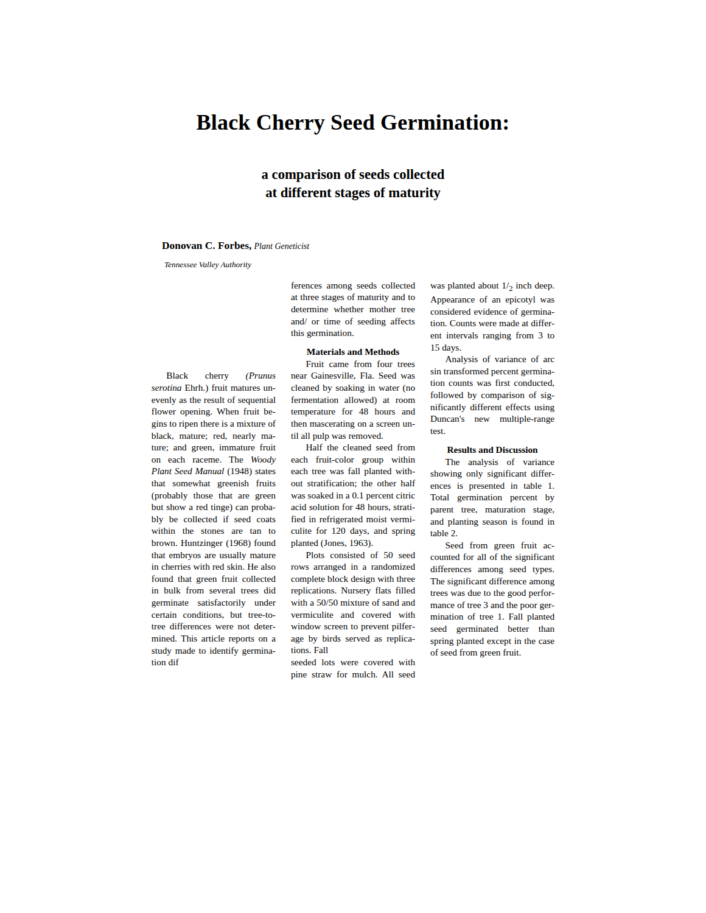Black Cherry Seed Germination:
a comparison of seeds collected
at different stages of maturity
Donovan C. Forbes, Plant Geneticist
Tennessee Valley Authority
Black cherry (Prunus serotina Ehrh.) fruit matures unevenly as the result of sequential flower opening. When fruit begins to ripen there is a mixture of black, mature; red, nearly mature; and green, immature fruit on each raceme. The Woody Plant Seed Manual (1948) states that somewhat greenish fruits (probably those that are green but show a red tinge) can probably be collected if seed coats within the stones are tan to brown. Huntzinger (1968) found that embryos are usually mature in cherries with red skin. He also found that green fruit collected in bulk from several trees did germinate satisfactorily under certain conditions, but tree-to-tree differences were not determined. This article reports on a study made to identify germination dif
ferences among seeds collected at three stages of maturity and to determine whether mother tree and/ or time of seeding affects this germination.
Materials and Methods
Fruit came from four trees near Gainesville, Fla. Seed was cleaned by soaking in water (no fermentation allowed) at room temperature for 48 hours and then mascerating on a screen until all pulp was removed.
Half the cleaned seed from each fruit-color group within each tree was fall planted without stratification; the other half was soaked in a 0.1 percent citric acid solution for 48 hours, stratified in refrigerated moist vermiculite for 120 days, and spring planted (Jones, 1963).
Plots consisted of 50 seed rows arranged in a randomized complete block design with three replications. Nursery flats filled with a 50/50 mixture of sand and vermiculite and covered with window screen to prevent pilferage by birds served as replications. Fall
seeded lots were covered with pine straw for mulch. All seed was planted about 1/2 inch deep. Appearance of an epicotyl was considered evidence of germination. Counts were made at different intervals ranging from 3 to 15 days.
Analysis of variance of arc sin transformed percent germination counts was first conducted, followed by comparison of significantly different effects using Duncan's new multiple-range test.
Results and Discussion
The analysis of variance showing only significant differences is presented in table 1. Total germination percent by parent tree, maturation stage, and planting season is found in table 2.
Seed from green fruit accounted for all of the significant differences among seed types. The significant difference among trees was due to the good performance of tree 3 and the poor germination of tree 1. Fall planted seed germinated better than spring planted except in the case of seed from green fruit.